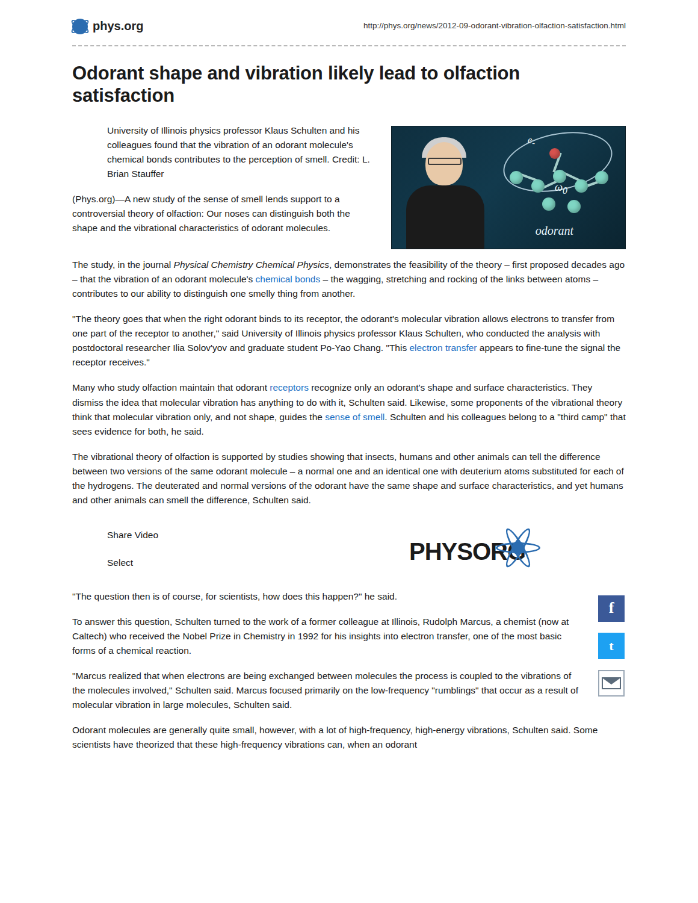phys.org
http://phys.org/news/2012-09-odorant-vibration-olfaction-satisfaction.html
Odorant shape and vibration likely lead to olfaction satisfaction
e- ω0 odorant
Klaus Schulten
University of Illinois physics professor Klaus Schulten and his colleagues found that the vibration of an odorant molecule's chemical bonds contributes to the perception of smell. Credit: L. Brian Stauffer
(Phys.org)—A new study of the sense of smell lends support to a controversial theory of olfaction: Our noses can distinguish both the shape and the vibrational characteristics of odorant molecules.
The study, in the journal Physical Chemistry Chemical Physics, demonstrates the feasibility of the theory – first proposed decades ago – that the vibration of an odorant molecule's chemical bonds – the wagging, stretching and rocking of the links between atoms – contributes to our ability to distinguish one smelly thing from another.
"The theory goes that when the right odorant binds to its receptor, the odorant's molecular vibration allows electrons to transfer from one part of the receptor to another," said University of Illinois physics professor Klaus Schulten, who conducted the analysis with postdoctoral researcher Ilia Solov'yov and graduate student Po-Yao Chang. "This electron transfer appears to fine-tune the signal the receptor receives."
Many who study olfaction maintain that odorant receptors recognize only an odorant's shape and surface characteristics. They dismiss the idea that molecular vibration has anything to do with it, Schulten said. Likewise, some proponents of the vibrational theory think that molecular vibration only, and not shape, guides the sense of smell. Schulten and his colleagues belong to a "third camp" that sees evidence for both, he said.
The vibrational theory of olfaction is supported by studies showing that insects, humans and other animals can tell the difference between two versions of the same odorant molecule – a normal one and an identical one with deuterium atoms substituted for each of the hydrogens. The deuterated and normal versions of the odorant have the same shape and surface characteristics, and yet humans and other animals can smell the difference, Schulten said.
Share Video
Select
PHYSORG
f
t
"The question then is of course, for scientists, how does this happen?" he said.
To answer this question, Schulten turned to the work of a former colleague at Illinois, Rudolph Marcus, a chemist (now at Caltech) who received the Nobel Prize in Chemistry in 1992 for his insights into electron transfer, one of the most basic forms of a chemical reaction.
"Marcus realized that when electrons are being exchanged between molecules the process is coupled to the vibrations of the molecules involved," Schulten said. Marcus focused primarily on the low-frequency "rumblings" that occur as a result of molecular vibration in large molecules, Schulten said.
Odorant molecules are generally quite small, however, with a lot of high-frequency, high-energy vibrations, Schulten said. Some scientists have theorized that these high-frequency vibrations can, when an odorant